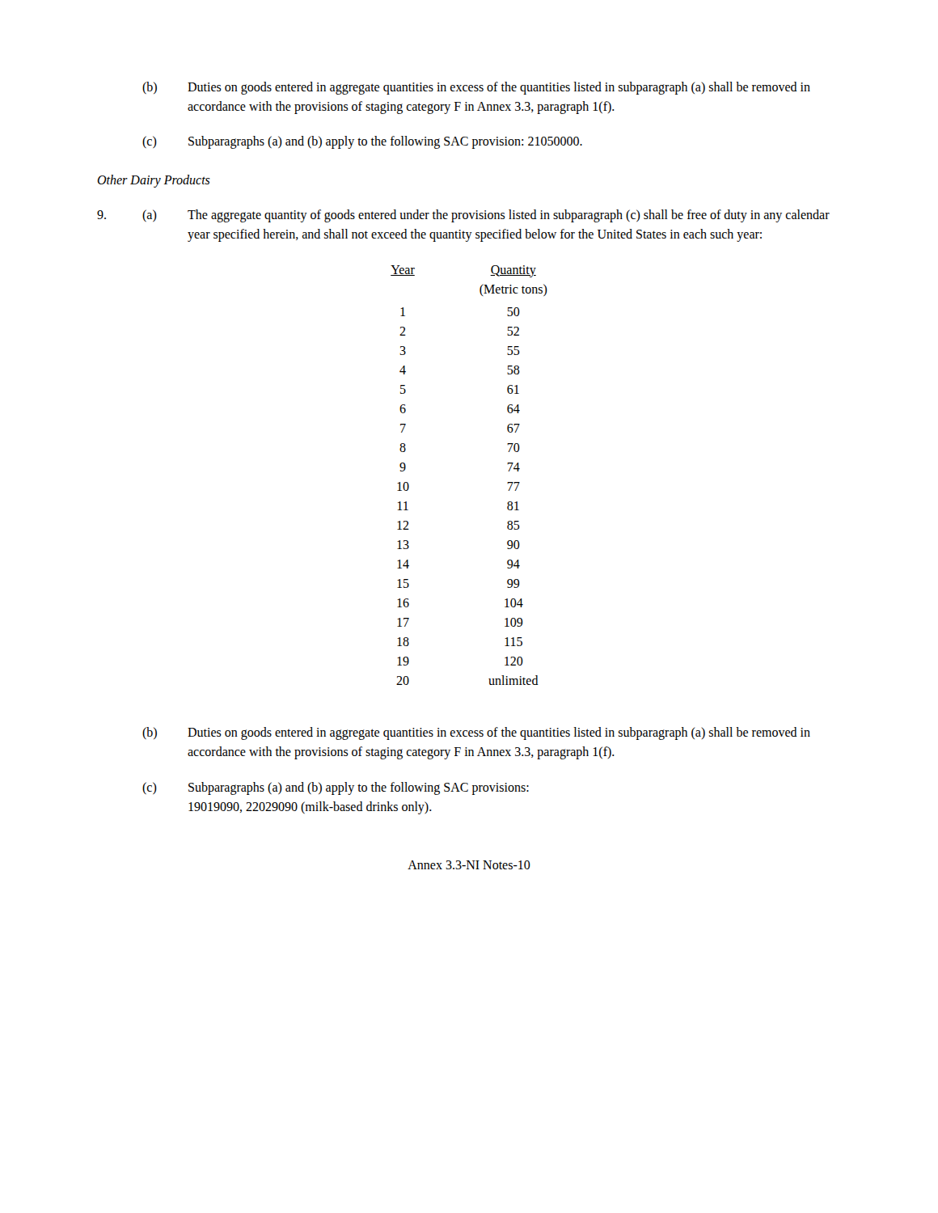(b)
Duties on goods entered in aggregate quantities in excess of the quantities listed in subparagraph (a) shall be removed in accordance with the provisions of staging category F in Annex 3.3, paragraph 1(f).
(c)
Subparagraphs (a) and (b) apply to the following SAC provision: 21050000.
Other Dairy Products
9.
(a)
The aggregate quantity of goods entered under the provisions listed in subparagraph (c) shall be free of duty in any calendar year specified herein, and shall not exceed the quantity specified below for the United States in each such year:
| Year | Quantity |
| --- | --- |
| | (Metric tons) |
| 1 | 50 |
| 2 | 52 |
| 3 | 55 |
| 4 | 58 |
| 5 | 61 |
| 6 | 64 |
| 7 | 67 |
| 8 | 70 |
| 9 | 74 |
| 10 | 77 |
| 11 | 81 |
| 12 | 85 |
| 13 | 90 |
| 14 | 94 |
| 15 | 99 |
| 16 | 104 |
| 17 | 109 |
| 18 | 115 |
| 19 | 120 |
| 20 | unlimited |
(b)
Duties on goods entered in aggregate quantities in excess of the quantities listed in subparagraph (a) shall be removed in accordance with the provisions of staging category F in Annex 3.3, paragraph 1(f).
(c)
Subparagraphs (a) and (b) apply to the following SAC provisions:
19019090, 22029090 (milk-based drinks only).
Annex 3.3-NI Notes-10